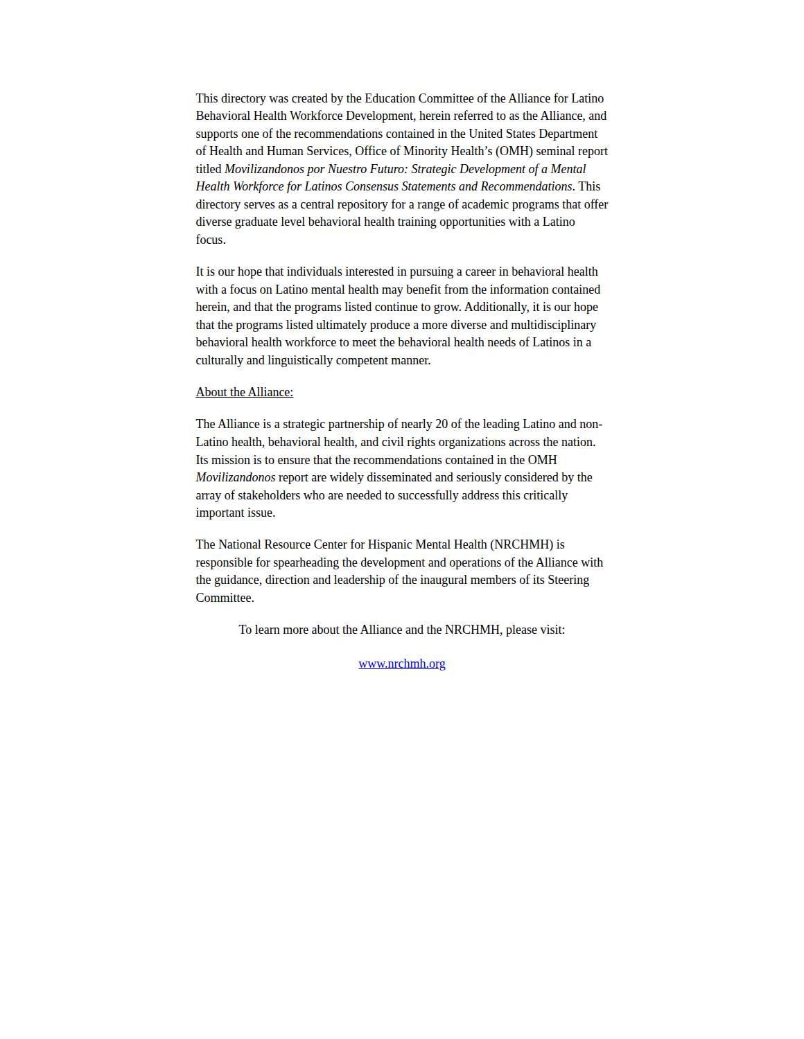This directory was created by the Education Committee of the Alliance for Latino Behavioral Health Workforce Development, herein referred to as the Alliance, and supports one of the recommendations contained in the United States Department of Health and Human Services, Office of Minority Health’s (OMH) seminal report titled Movilizandonos por Nuestro Futuro: Strategic Development of a Mental Health Workforce for Latinos Consensus Statements and Recommendations. This directory serves as a central repository for a range of academic programs that offer diverse graduate level behavioral health training opportunities with a Latino focus.
It is our hope that individuals interested in pursuing a career in behavioral health with a focus on Latino mental health may benefit from the information contained herein, and that the programs listed continue to grow. Additionally, it is our hope that the programs listed ultimately produce a more diverse and multidisciplinary behavioral health workforce to meet the behavioral health needs of Latinos in a culturally and linguistically competent manner.
About the Alliance:
The Alliance is a strategic partnership of nearly 20 of the leading Latino and non-Latino health, behavioral health, and civil rights organizations across the nation. Its mission is to ensure that the recommendations contained in the OMH Movilizandonos report are widely disseminated and seriously considered by the array of stakeholders who are needed to successfully address this critically important issue.
The National Resource Center for Hispanic Mental Health (NRCHMH) is responsible for spearheading the development and operations of the Alliance with the guidance, direction and leadership of the inaugural members of its Steering Committee.
To learn more about the Alliance and the NRCHMH, please visit:
www.nrchmh.org